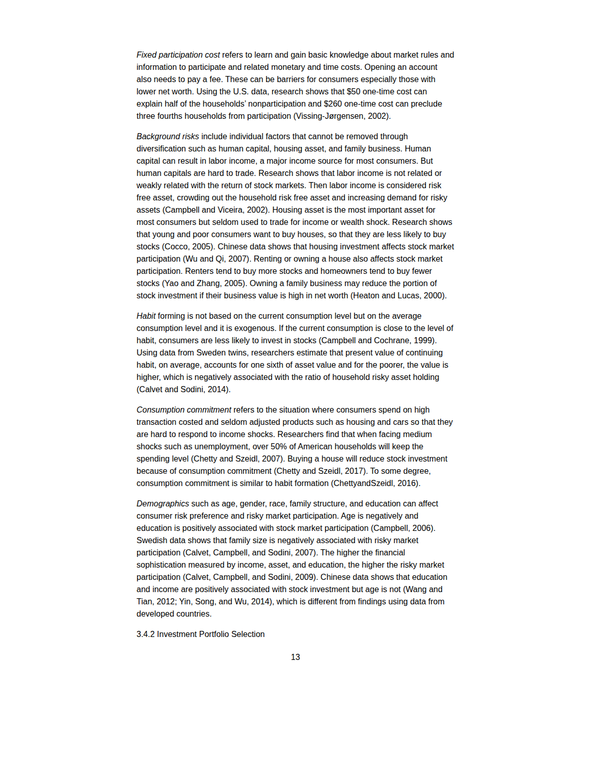Fixed participation cost refers to learn and gain basic knowledge about market rules and information to participate and related monetary and time costs. Opening an account also needs to pay a fee. These can be barriers for consumers especially those with lower net worth. Using the U.S. data, research shows that $50 one-time cost can explain half of the households’ nonparticipation and $260 one-time cost can preclude three fourths households from participation (Vissing-Jørgensen, 2002).
Background risks include individual factors that cannot be removed through diversification such as human capital, housing asset, and family business. Human capital can result in labor income, a major income source for most consumers. But human capitals are hard to trade. Research shows that labor income is not related or weakly related with the return of stock markets. Then labor income is considered risk free asset, crowding out the household risk free asset and increasing demand for risky assets (Campbell and Viceira, 2002). Housing asset is the most important asset for most consumers but seldom used to trade for income or wealth shock. Research shows that young and poor consumers want to buy houses, so that they are less likely to buy stocks (Cocco, 2005). Chinese data shows that housing investment affects stock market participation (Wu and Qi, 2007). Renting or owning a house also affects stock market participation. Renters tend to buy more stocks and homeowners tend to buy fewer stocks (Yao and Zhang, 2005). Owning a family business may reduce the portion of stock investment if their business value is high in net worth (Heaton and Lucas, 2000).
Habit forming is not based on the current consumption level but on the average consumption level and it is exogenous. If the current consumption is close to the level of habit, consumers are less likely to invest in stocks (Campbell and Cochrane, 1999). Using data from Sweden twins, researchers estimate that present value of continuing habit, on average, accounts for one sixth of asset value and for the poorer, the value is higher, which is negatively associated with the ratio of household risky asset holding (Calvet and Sodini, 2014).
Consumption commitment refers to the situation where consumers spend on high transaction costed and seldom adjusted products such as housing and cars so that they are hard to respond to income shocks. Researchers find that when facing medium shocks such as unemployment, over 50% of American households will keep the spending level (Chetty and Szeidl, 2007). Buying a house will reduce stock investment because of consumption commitment (Chetty and Szeidl, 2017). To some degree, consumption commitment is similar to habit formation (ChettyandSzeidl, 2016).
Demographics such as age, gender, race, family structure, and education can affect consumer risk preference and risky market participation. Age is negatively and education is positively associated with stock market participation (Campbell, 2006). Swedish data shows that family size is negatively associated with risky market participation (Calvet, Campbell, and Sodini, 2007). The higher the financial sophistication measured by income, asset, and education, the higher the risky market participation (Calvet, Campbell, and Sodini, 2009). Chinese data shows that education and income are positively associated with stock investment but age is not (Wang and Tian, 2012; Yin, Song, and Wu, 2014), which is different from findings using data from developed countries.
3.4.2 Investment Portfolio Selection
13